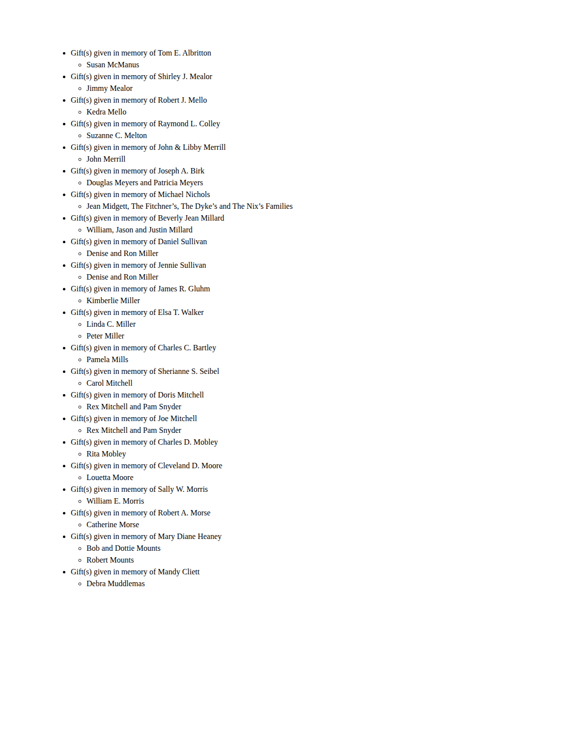Gift(s) given in memory of Tom E. Albritton
Susan McManus
Gift(s) given in memory of Shirley J. Mealor
Jimmy Mealor
Gift(s) given in memory of Robert J. Mello
Kedra Mello
Gift(s) given in memory of Raymond L. Colley
Suzanne C. Melton
Gift(s) given in memory of John & Libby Merrill
John Merrill
Gift(s) given in memory of Joseph A. Birk
Douglas Meyers and Patricia Meyers
Gift(s) given in memory of Michael Nichols
Jean Midgett, The Fitchner’s, The Dyke’s and The Nix’s Families
Gift(s) given in memory of Beverly Jean Millard
William, Jason and Justin Millard
Gift(s) given in memory of Daniel Sullivan
Denise and Ron Miller
Gift(s) given in memory of Jennie Sullivan
Denise and Ron Miller
Gift(s) given in memory of James R. Gluhm
Kimberlie Miller
Gift(s) given in memory of Elsa T. Walker
Linda C. Miller
Peter Miller
Gift(s) given in memory of Charles C. Bartley
Pamela Mills
Gift(s) given in memory of Sherianne S. Seibel
Carol Mitchell
Gift(s) given in memory of Doris Mitchell
Rex Mitchell and Pam Snyder
Gift(s) given in memory of Joe Mitchell
Rex Mitchell and Pam Snyder
Gift(s) given in memory of Charles D. Mobley
Rita Mobley
Gift(s) given in memory of Cleveland D. Moore
Louetta Moore
Gift(s) given in memory of Sally W. Morris
William E. Morris
Gift(s) given in memory of Robert A. Morse
Catherine Morse
Gift(s) given in memory of Mary Diane Heaney
Bob and Dottie Mounts
Robert Mounts
Gift(s) given in memory of Mandy Cliett
Debra Muddlemas